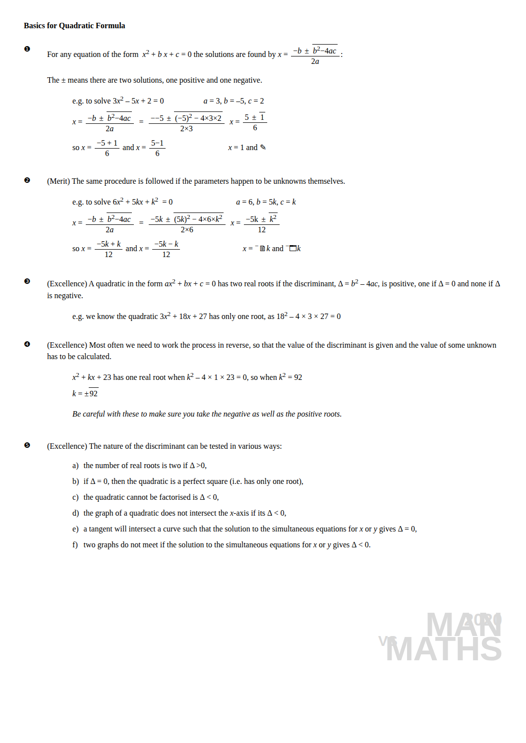Basics for Quadratic Formula
❶
For any equation of the form x2 + b x + c = 0 the solutions are found by x = −b ± b2−4ac 2a:
The ± means there are two solutions, one positive and one negative.
e.g. to solve 3x2 – 5x + 2 = 0 a = 3, b = –5, c = 2
x = −b ± b2−4ac 2a = −−5 ± (−5)2 − 4×3×22×3 x = 5 ± 16
so x = −5 + 16 and x = 5−16 x = 1 and ✎
❷
(Merit) The same procedure is followed if the parameters happen to be unknowns themselves.
e.g. to solve 6x2 + 5kx + k2 = 0 a = 6, b = 5k, c = k
x = −b ± b2−4ac 2a = −5k ± (5k)2 − 4×6×k22×6 x = −5k ± k212
so x = −5k + k 12 and x = −5k − k 12 x = −🗎k and −🗔k
❸
(Excellence) A quadratic in the form ax2 + bx + c = 0 has two real roots if the discriminant, Δ = b2 – 4ac, is positive, one if Δ = 0 and none if Δ is negative.
e.g. we know the quadratic 3x2 + 18x + 27 has only one root, as 182 – 4 × 3 × 27 = 0
❹
(Excellence) Most often we need to work the process in reverse, so that the value of the discriminant is given and the value of some unknown has to be calculated.
x2 + kx + 23 has one real root when k2 – 4 × 1 × 23 = 0, so when k2 = 92
k = ±92
Be careful with these to make sure you take the negative as well as the positive roots.
❺
(Excellence) The nature of the discriminant can be tested in various ways:
a) the number of real roots is two if Δ >0,
b) if Δ = 0, then the quadratic is a perfect square (i.e. has only one root),
c) the quadratic cannot be factorised is Δ < 0,
d) the graph of a quadratic does not intersect the x-axis if its Δ < 0,
e) a tangent will intersect a curve such that the solution to the simultaneous equations for x or y gives Δ = 0,
f) two graphs do not meet if the solution to the simultaneous equations for x or y gives Δ < 0.
2020 MAN VS MATHS